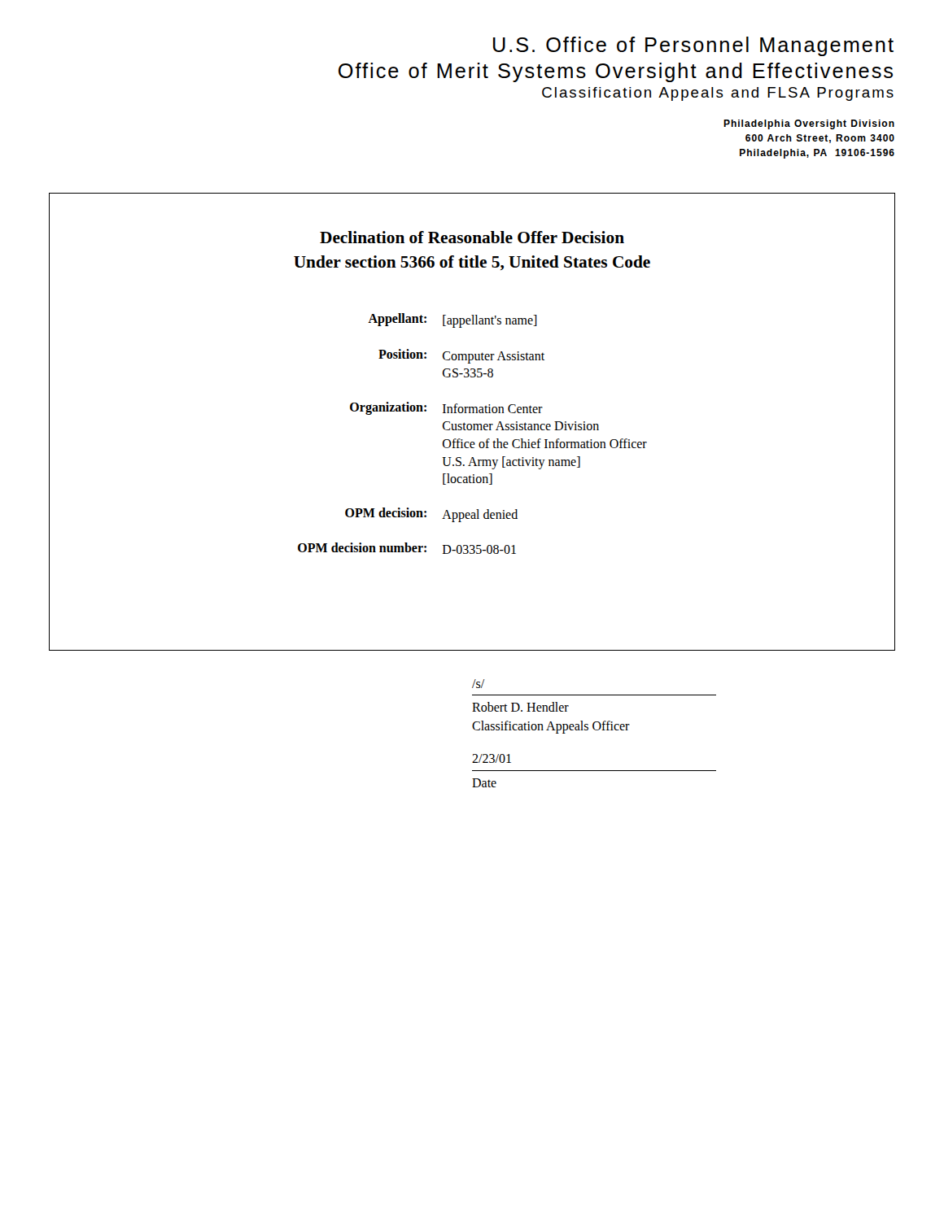U.S. Office of Personnel Management
Office of Merit Systems Oversight and Effectiveness
Classification Appeals and FLSA Programs
Philadelphia Oversight Division
600 Arch Street, Room 3400
Philadelphia, PA 19106-1596
Declination of Reasonable Offer Decision
Under section 5366 of title 5, United States Code
| Appellant: | [appellant's name] |
| Position: | Computer Assistant GS-335-8 |
| Organization: | Information Center Customer Assistance Division Office of the Chief Information Officer U.S. Army [activity name] [location] |
| OPM decision: | Appeal denied |
| OPM decision number: | D-0335-08-01 |
/s/
Robert D. Hendler
Classification Appeals Officer
2/23/01
Date